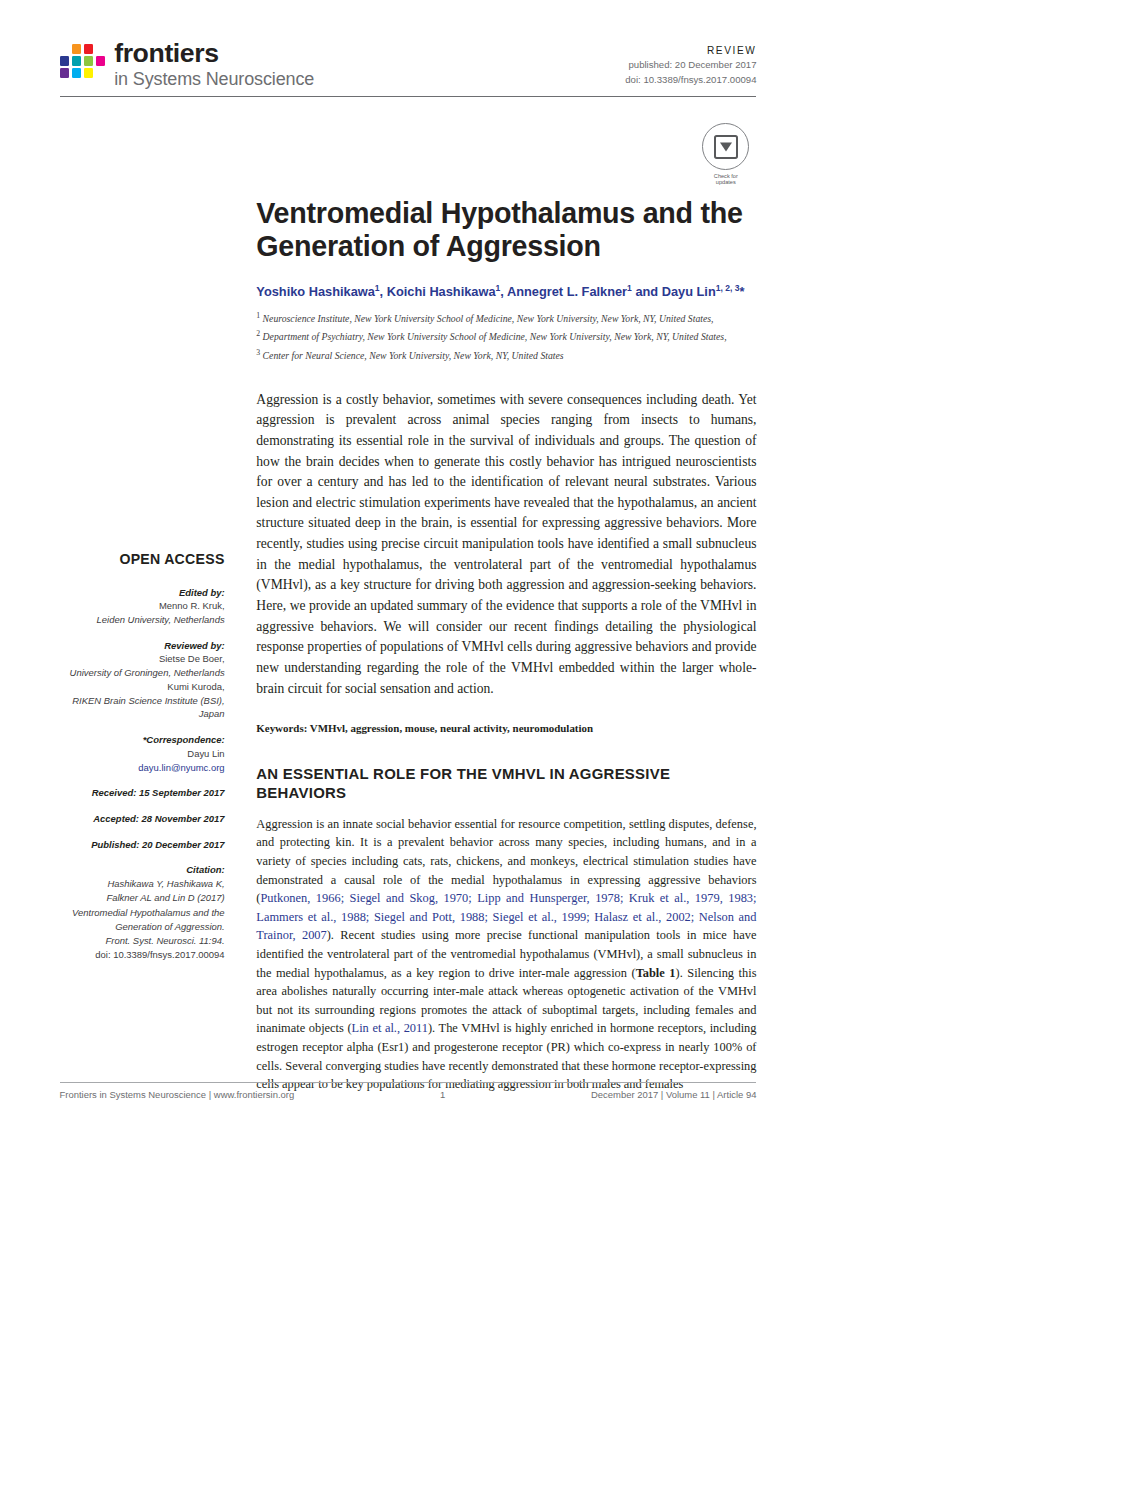frontiers
in Systems Neuroscience
REVIEW
published: 20 December 2017
doi: 10.3389/fnsys.2017.00094
Check for
updates
Ventromedial Hypothalamus and the
Generation of Aggression
Yoshiko Hashikawa1, Koichi Hashikawa1, Annegret L. Falkner1 and Dayu Lin1, 2, 3*
1 Neuroscience Institute, New York University School of Medicine, New York University, New York, NY, United States,
2 Department of Psychiatry, New York University School of Medicine, New York University, New York, NY, United States,
3 Center for Neural Science, New York University, New York, NY, United States
Aggression is a costly behavior, sometimes with severe consequences including death. Yet aggression is prevalent across animal species ranging from insects to humans, demonstrating its essential role in the survival of individuals and groups. The question of how the brain decides when to generate this costly behavior has intrigued neuroscientists for over a century and has led to the identification of relevant neural substrates. Various lesion and electric stimulation experiments have revealed that the hypothalamus, an ancient structure situated deep in the brain, is essential for expressing aggressive behaviors. More recently, studies using precise circuit manipulation tools have identified a small subnucleus in the medial hypothalamus, the ventrolateral part of the ventromedial hypothalamus (VMHvl), as a key structure for driving both aggression and aggression-seeking behaviors. Here, we provide an updated summary of the evidence that supports a role of the VMHvl in aggressive behaviors. We will consider our recent findings detailing the physiological response properties of populations of VMHvl cells during aggressive behaviors and provide new understanding regarding the role of the VMHvl embedded within the larger whole-brain circuit for social sensation and action.
Keywords: VMHvl, aggression, mouse, neural activity, neuromodulation
OPEN ACCESS
Edited by:
Menno R. Kruk,
Leiden University, Netherlands
Reviewed by:
Sietse De Boer,
University of Groningen, Netherlands
Kumi Kuroda,
RIKEN Brain Science Institute (BSI),
Japan
*Correspondence:
Dayu Lin
dayu.lin@nyumc.org
Received: 15 September 2017
Accepted: 28 November 2017
Published: 20 December 2017
Citation:
Hashikawa Y, Hashikawa K,
Falkner AL and Lin D (2017)
Ventromedial Hypothalamus and the
Generation of Aggression.
Front. Syst. Neurosci. 11:94.
doi: 10.3389/fnsys.2017.00094
AN ESSENTIAL ROLE FOR THE VMHVL IN AGGRESSIVE
BEHAVIORS
Aggression is an innate social behavior essential for resource competition, settling disputes, defense, and protecting kin. It is a prevalent behavior across many species, including humans, and in a variety of species including cats, rats, chickens, and monkeys, electrical stimulation studies have demonstrated a causal role of the medial hypothalamus in expressing aggressive behaviors (Putkonen, 1966; Siegel and Skog, 1970; Lipp and Hunsperger, 1978; Kruk et al., 1979, 1983; Lammers et al., 1988; Siegel and Pott, 1988; Siegel et al., 1999; Halasz et al., 2002; Nelson and Trainor, 2007). Recent studies using more precise functional manipulation tools in mice have identified the ventrolateral part of the ventromedial hypothalamus (VMHvl), a small subnucleus in the medial hypothalamus, as a key region to drive inter-male aggression (Table 1). Silencing this area abolishes naturally occurring inter-male attack whereas optogenetic activation of the VMHvl but not its surrounding regions promotes the attack of suboptimal targets, including females and inanimate objects (Lin et al., 2011). The VMHvl is highly enriched in hormone receptors, including estrogen receptor alpha (Esr1) and progesterone receptor (PR) which co-express in nearly 100% of cells. Several converging studies have recently demonstrated that these hormone receptor-expressing cells appear to be key populations for mediating aggression in both males and females
Frontiers in Systems Neuroscience | www.frontiersin.org
1
December 2017 | Volume 11 | Article 94